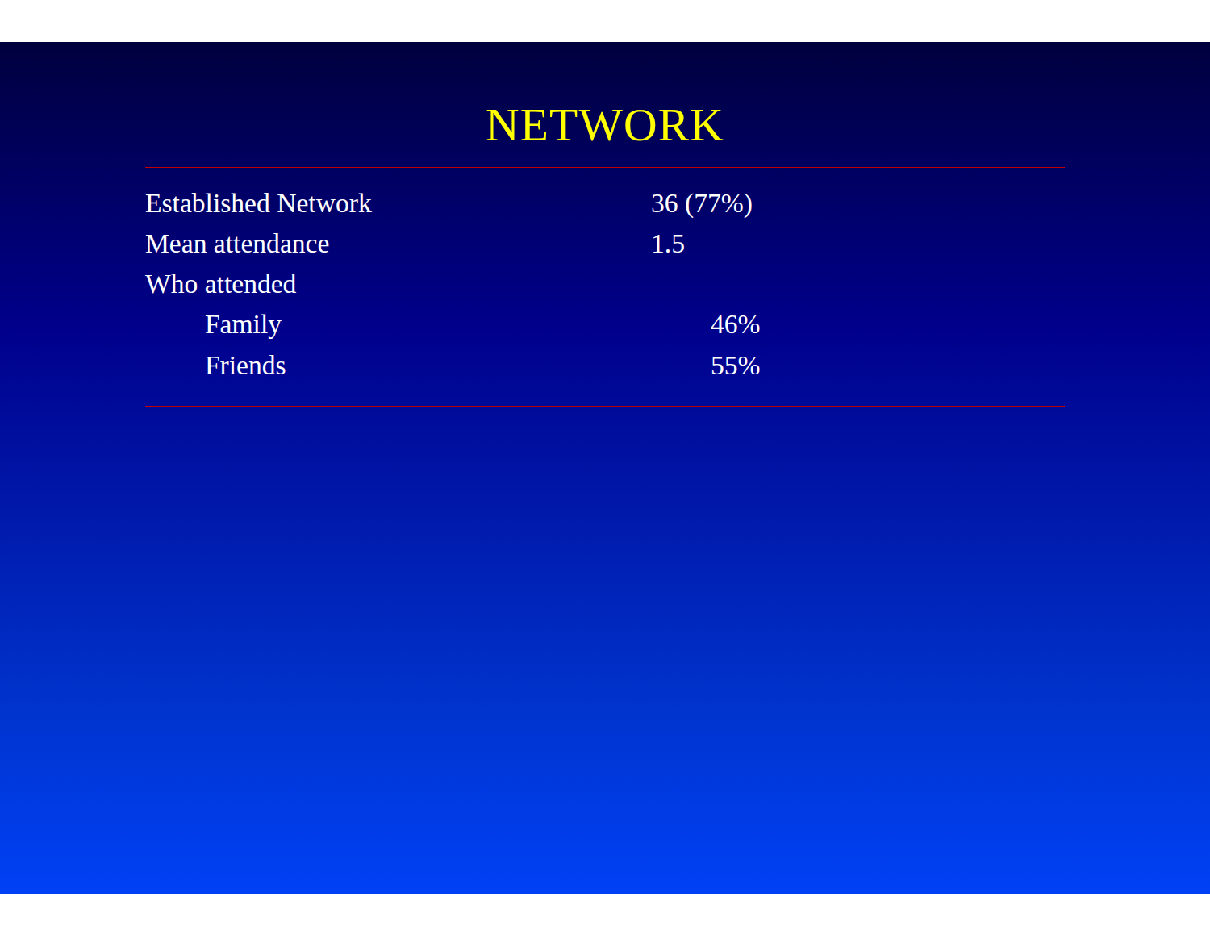NETWORK
| Established Network | 36 (77%) |
| Mean attendance | 1.5 |
| Who attended | |
| Family | 46% |
| Friends | 55% |